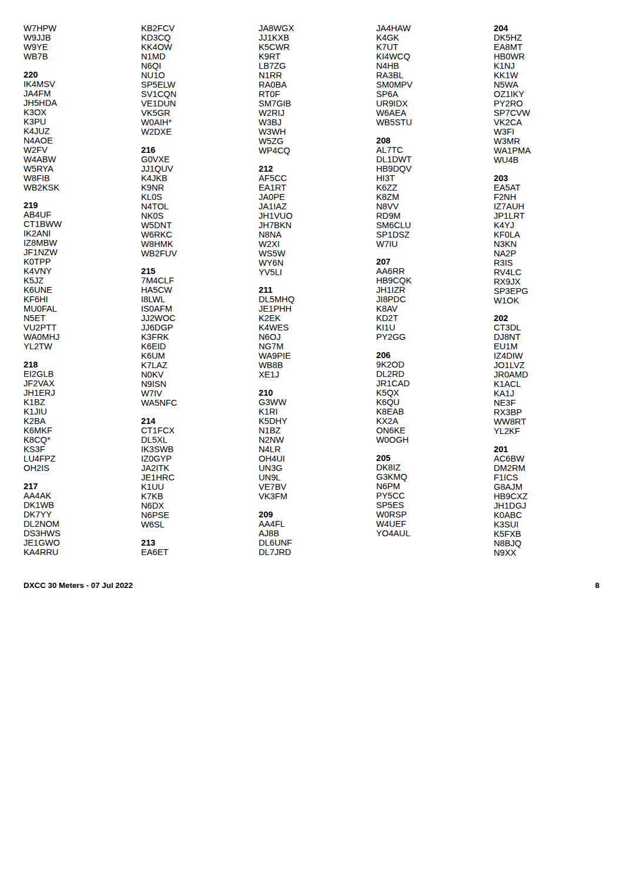W7HPW
W9JJB
W9YE
WB7B
220
IK4MSV
JA4FM
JH5HDA
K3OX
K3PU
K4JUZ
N4AOE
W2FV
W4ABW
W5RYA
W8FIB
WB2KSK
219
AB4UF
CT1BWW
IK2ANI
IZ8MBW
JF1NZW
K0TPP
K4VNY
K5JZ
K6UNE
KF6HI
MU0FAL
N5ET
VU2PTT
WA0MHJ
YL2TW
218
EI2GLB
JF2VAX
JH1ERJ
K1BZ
K1JIU
K2BA
K6MKF
K8CQ*
KS3F
LU4FPZ
OH2IS
217
AA4AK
DK1WB
DK7YY
DL2NOM
DS3HWS
JE1GWO
KA4RRU
KB2FCV
KD3CQ
KK4OW
N1MD
N6QI
NU1O
SP5ELW
SV1CQN
VE1DUN
VK5GR
W0AIH*
W2DXE
216
G0VXE
JJ1QUV
K4JKB
K9NR
KL0S
N4TOL
NK0S
W5DNT
W6RKC
W8HMK
WB2FUV
215
7M4CLF
HA5CW
I8LWL
IS0AFM
JJ2WOC
JJ6DGP
K3FRK
K6EID
K6UM
K7LAZ
N0KV
N9ISN
W7IV
WA5NFC
214
CT1FCX
DL5XL
IK3SWB
IZ0GYP
JA2ITK
JE1HRC
K1UU
K7KB
N6DX
N6PSE
W6SL
213
EA6ET
JA8WGX
JJ1KXB
K5CWR
K9RT
LB7ZG
N1RR
RA0BA
RT0F
SM7GIB
W2RIJ
W3BJ
W3WH
W5ZG
WP4CQ
212
AF5CC
EA1RT
JA0PE
JA1IAZ
JH1VUO
JH7BKN
N8NA
W2XI
WS5W
WY6N
YV5LI
211
DL5MHQ
JE1PHH
K2EK
K4WES
N6OJ
NG7M
WA9PIE
WB8B
XE1J
210
G3WW
K1RI
K5DHY
N1BZ
N2NW
N4LR
OH4UI
UN3G
UN9L
VE7BV
VK3FM
209
AA4FL
AJ8B
DL6UNF
DL7JRD
JA4HAW
K4GK
K7UT
KI4WCQ
N4HB
RA3BL
SM0MPV
SP6A
UR9IDX
W6AEA
WB5STU
208
AL7TC
DL1DWT
HB9DQV
HI3T
K6ZZ
K8ZM
N8VV
RD9M
SM6CLU
SP1DSZ
W7IU
207
AA6RR
HB9CQK
JH1IZR
JI8PDC
K8AV
KD2T
KI1U
PY2GG
206
9K2OD
DL2RD
JR1CAD
K5QX
K6QU
K8EAB
KX2A
ON6KE
W0OGH
205
DK8IZ
G3KMQ
N6PM
PY5CC
SP5ES
W0RSP
W4UEF
YO4AUL
204
DK5HZ
EA8MT
HB0WR
K1NJ
KK1W
N5WA
OZ1IKY
PY2RO
SP7CVW
VK2CA
W3FI
W3MR
WA1PMA
WU4B
203
EA5AT
F2NH
IZ7AUH
JP1LRT
K4YJ
KF0LA
N3KN
NA2P
R3IS
RV4LC
RX9JX
SP3EPG
W1OK
202
CT3DL
DJ8NT
EU1M
IZ4DIW
JO1LVZ
JR0AMD
K1ACL
KA1J
NE3F
RX3BP
WW8RT
YL2KF
201
AC6BW
DM2RM
F1ICS
G8AJM
HB9CXZ
JH1DGJ
K0ABC
K3SUI
K5FXB
N8BJQ
N9XX
DXCC 30 Meters - 07 Jul 2022 8